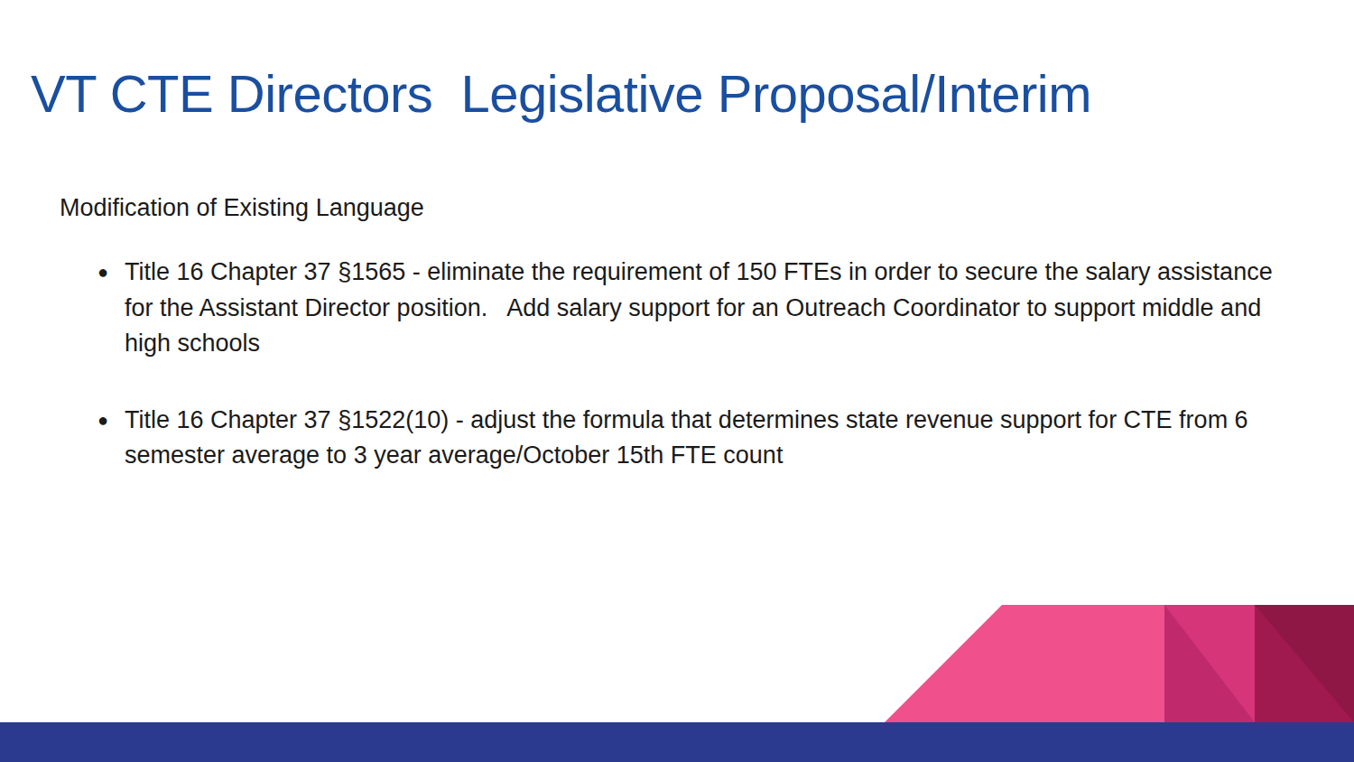VT CTE Directors Legislative Proposal/Interim
Modification of Existing Language
Title 16 Chapter 37 §1565 - eliminate the requirement of 150 FTEs in order to secure the salary assistance for the Assistant Director position. Add salary support for an Outreach Coordinator to support middle and high schools
Title 16 Chapter 37 §1522(10) - adjust the formula that determines state revenue support for CTE from 6 semester average to 3 year average/October 15th FTE count